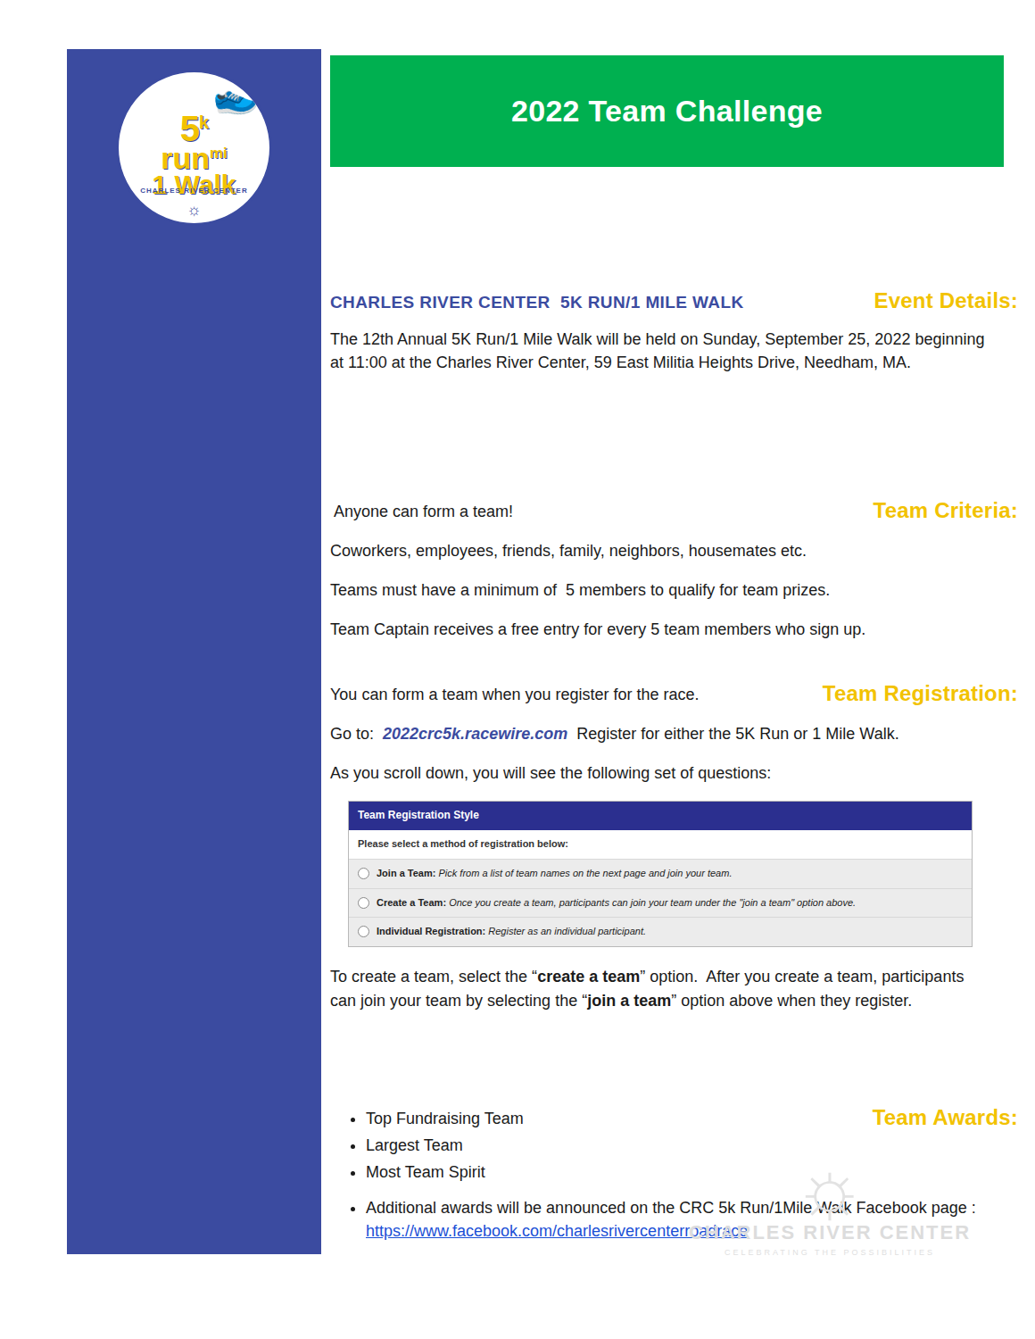2022 Team Challenge
👟
5k
runmi
1 Walk
CHARLES RIVER CENTER
☼
Event Details:
Team Criteria:
Team Registration:
Team Awards:
CHARLES RIVER CENTER 5K RUN/1 MILE WALK
The 12th Annual 5K Run/1 Mile Walk will be held on Sunday, September 25, 2022 beginning at 11:00 at the Charles River Center, 59 East Militia Heights Drive, Needham, MA.
Anyone can form a team!
Coworkers, employees, friends, family, neighbors, housemates etc.
Teams must have a minimum of 5 members to qualify for team prizes.
Team Captain receives a free entry for every 5 team members who sign up.
You can form a team when you register for the race.
Go to: 2022crc5k.racewire.com Register for either the 5K Run or 1 Mile Walk.
As you scroll down, you will see the following set of questions:
Team Registration Style
Please select a method of registration below:
Join a Team: Pick from a list of team names on the next page and join your team.
Create a Team: Once you create a team, participants can join your team under the "join a team" option above.
Individual Registration: Register as an individual participant.
To create a team, select the “create a team” option. After you create a team, participants can join your team by selecting the “join a team” option above when they register.
Top Fundraising Team
Largest Team
Most Team Spirit
Additional awards will be announced on the CRC 5k Run/1Mile Walk Facebook page : https://www.facebook.com/charlesrivercenterroadrace
☼
CHARLES RIVER CENTER
CELEBRATING THE POSSIBILITIES